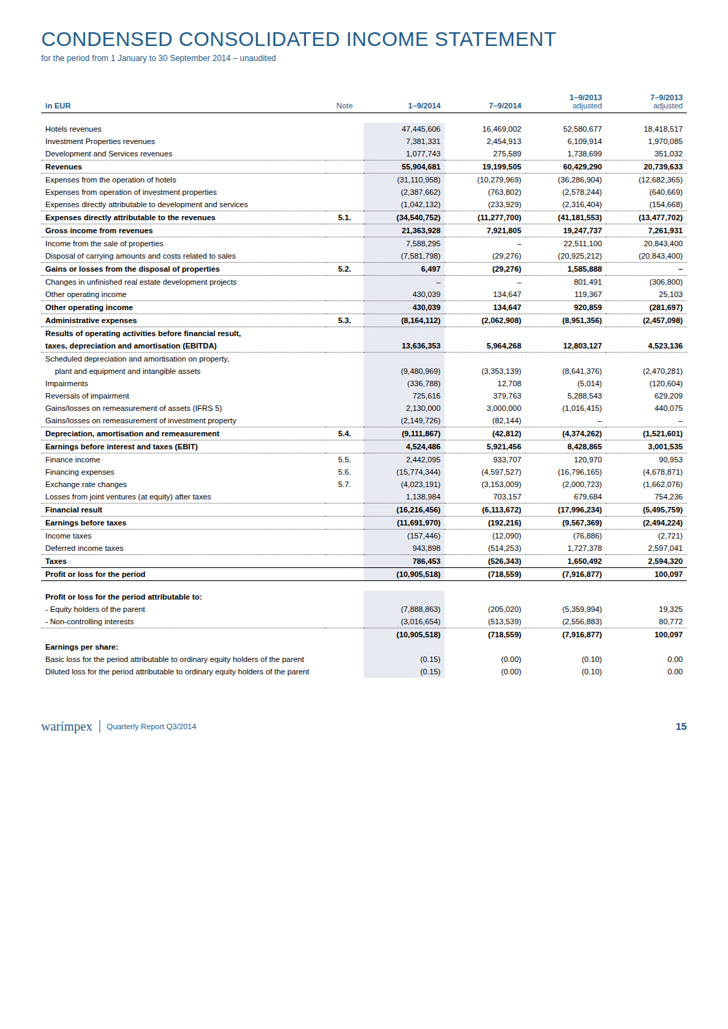CONDENSED CONSOLIDATED INCOME STATEMENT
for the period from 1 January to 30 September 2014 – unaudited
| in EUR | Note | 1–9/2014 | 7–9/2014 | 1–9/2013 adjusted | 7–9/2013 adjusted |
| --- | --- | --- | --- | --- | --- |
| Hotels revenues | | 47,445,606 | 16,469,002 | 52,580,677 | 18,418,517 |
| Investment Properties revenues | | 7,381,331 | 2,454,913 | 6,109,914 | 1,970,085 |
| Development and Services revenues | | 1,077,743 | 275,589 | 1,738,699 | 351,032 |
| Revenues | | 55,904,681 | 19,199,505 | 60,429,290 | 20,739,633 |
| Expenses from the operation of hotels | | (31,110,958) | (10,279,969) | (36,286,904) | (12,682,365) |
| Expenses from operation of investment properties | | (2,387,662) | (763,802) | (2,578,244) | (640,669) |
| Expenses directly attributable to development and services | | (1,042,132) | (233,929) | (2,316,404) | (154,668) |
| Expenses directly attributable to the revenues | 5.1. | (34,540,752) | (11,277,700) | (41,181,553) | (13,477,702) |
| Gross income from revenues | | 21,363,928 | 7,921,805 | 19,247,737 | 7,261,931 |
| Income from the sale of properties | | 7,588,295 | – | 22,511,100 | 20,843,400 |
| Disposal of carrying amounts and costs related to sales | | (7,581,798) | (29,276) | (20,925,212) | (20,843,400) |
| Gains or losses from the disposal of properties | 5.2. | 6,497 | (29,276) | 1,585,888 | – |
| Changes in unfinished real estate development projects | | – | – | 801,491 | (306,800) |
| Other operating income | | 430,039 | 134,647 | 119,367 | 25,103 |
| Other operating income | | 430,039 | 134,647 | 920,859 | (281,697) |
| Administrative expenses | 5.3. | (8,164,112) | (2,062,908) | (8,951,356) | (2,457,098) |
| Results of operating activities before financial result, | | | | | |
| taxes, depreciation and amortisation (EBITDA) | | 13,636,353 | 5,964,268 | 12,803,127 | 4,523,136 |
| Scheduled depreciation and amortisation on property, | | | | | |
| plant and equipment and intangible assets | | (9,480,969) | (3,353,139) | (8,641,376) | (2,470,281) |
| Impairments | | (336,788) | 12,708 | (5,014) | (120,604) |
| Reversals of impairment | | 725,616 | 379,763 | 5,288,543 | 629,209 |
| Gains/losses on remeasurement of assets (IFRS 5) | | 2,130,000 | 3,000,000 | (1,016,415) | 440,075 |
| Gains/losses on remeasurement of investment property | | (2,149,726) | (82,144) | – | – |
| Depreciation, amortisation and remeasurement | 5.4. | (9,111,867) | (42,812) | (4,374,262) | (1,521,601) |
| Earnings before interest and taxes (EBIT) | | 4,524,486 | 5,921,456 | 8,428,865 | 3,001,535 |
| Finance income | 5.5. | 2,442,095 | 933,707 | 120,970 | 90,953 |
| Financing expenses | 5.6. | (15,774,344) | (4,597,527) | (16,796,165) | (4,678,871) |
| Exchange rate changes | 5.7. | (4,023,191) | (3,153,009) | (2,000,723) | (1,662,076) |
| Losses from joint ventures (at equity) after taxes | | 1,138,984 | 703,157 | 679,684 | 754,236 |
| Financial result | | (16,216,456) | (6,113,672) | (17,996,234) | (5,495,759) |
| Earnings before taxes | | (11,691,970) | (192,216) | (9,567,369) | (2,494,224) |
| Income taxes | | (157,446) | (12,090) | (76,886) | (2,721) |
| Deferred income taxes | | 943,898 | (514,253) | 1,727,378 | 2,597,041 |
| Taxes | | 786,453 | (526,343) | 1,650,492 | 2,594,320 |
| Profit or loss for the period | | (10,905,518) | (718,559) | (7,916,877) | 100,097 |
| Profit or loss for the period attributable to: | | | | | |
| - Equity holders of the parent | | (7,888,863) | (205,020) | (5,359,994) | 19,325 |
| - Non-controlling interests | | (3,016,654) | (513,539) | (2,556,883) | 80,772 |
| | | (10,905,518) | (718,559) | (7,916,877) | 100,097 |
| Earnings per share: | | | | | |
| Basic loss for the period attributable to ordinary equity holders of the parent | | (0.15) | (0.00) | (0.10) | 0.00 |
| Diluted loss for the period attributable to ordinary equity holders of the parent | | (0.15) | (0.00) | (0.10) | 0.00 |
warímpex Quarterly Report Q3/2014 15